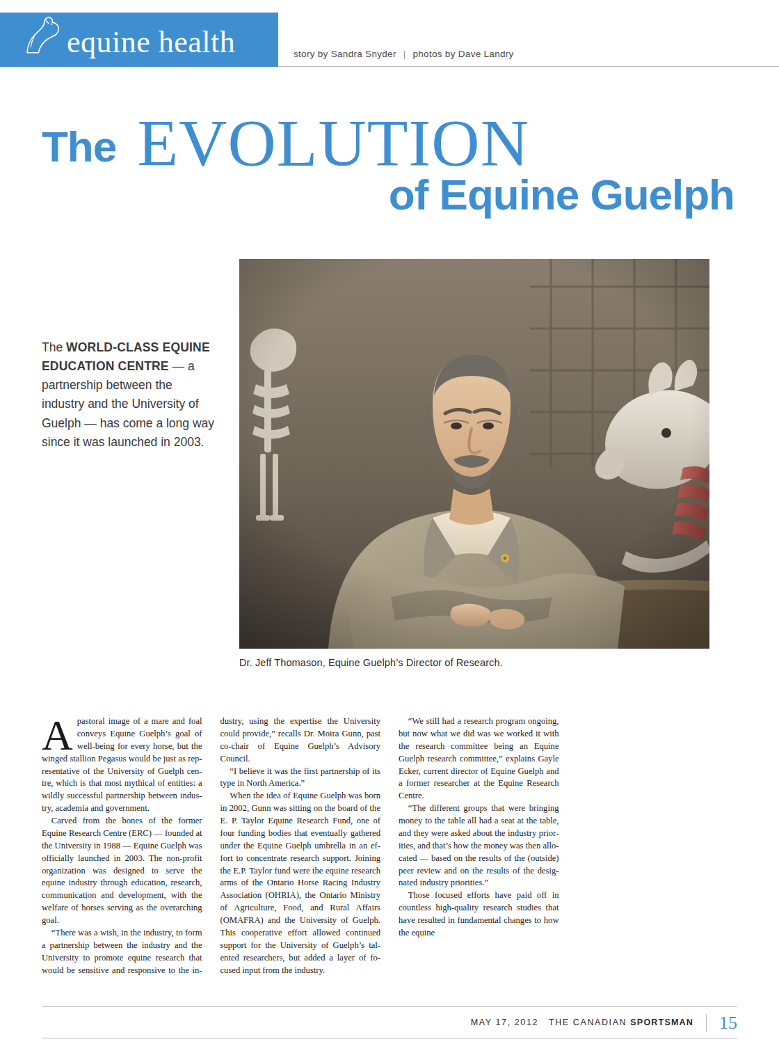equine health
story by Sandra Snyder|photos by Dave Landry
The EVOLUTION of Equine Guelph
The WORLD-CLASS EQUINE EDUCATION CENTRE — a partnership between the industry and the University of Guelph — has come a long way since it was launched in 2003.
Dr. Jeff Thomason, Equine Guelph’s Director of Research.
Apastoral image of a mare and foal conveys Equine Guelph’s goal of well-being for every horse, but the winged stallion Pegasus would be just as representative of the University of Guelph centre, which is that most mythical of entities: a wildly successful partnership between industry, academia and government.
Carved from the bones of the former Equine Research Centre (ERC) — founded at the University in 1988 — Equine Guelph was officially launched in 2003. The non-profit organization was designed to serve the equine industry through education, research, communication and development, with the welfare of horses serving as the overarching goal.
“There was a wish, in the industry, to form a partnership between the industry and the University to promote equine research that would be sensitive and responsive to the industry, using the expertise the University could provide,” recalls Dr. Moira Gunn, past co-chair of Equine Guelph’s Advisory Council.
“I believe it was the first partnership of its type in North America.”
When the idea of Equine Guelph was born in 2002, Gunn was sitting on the board of the E. P. Taylor Equine Research Fund, one of four funding bodies that eventually gathered under the Equine Guelph umbrella in an effort to concentrate research support. Joining the E.P. Taylor fund were the equine research arms of the Ontario Horse Racing Industry Association (OHRIA), the Ontario Ministry of Agriculture, Food, and Rural Affairs (OMAFRA) and the University of Guelph. This cooperative effort allowed continued support for the University of Guelph’s talented researchers, but added a layer of focused input from the industry.
“We still had a research program ongoing, but now what we did was we worked it with the research committee being an Equine Guelph research committee,” explains Gayle Ecker, current director of Equine Guelph and a former researcher at the Equine Research Centre.
“The different groups that were bringing money to the table all had a seat at the table, and they were asked about the industry priorities, and that’s how the money was then allocated — based on the results of the (outside) peer review and on the results of the designated industry priorities.”
Those focused efforts have paid off in countless high-quality research studies that have resulted in fundamental changes to how the equine
May 17, 2012 The Canadian Sportsman
15